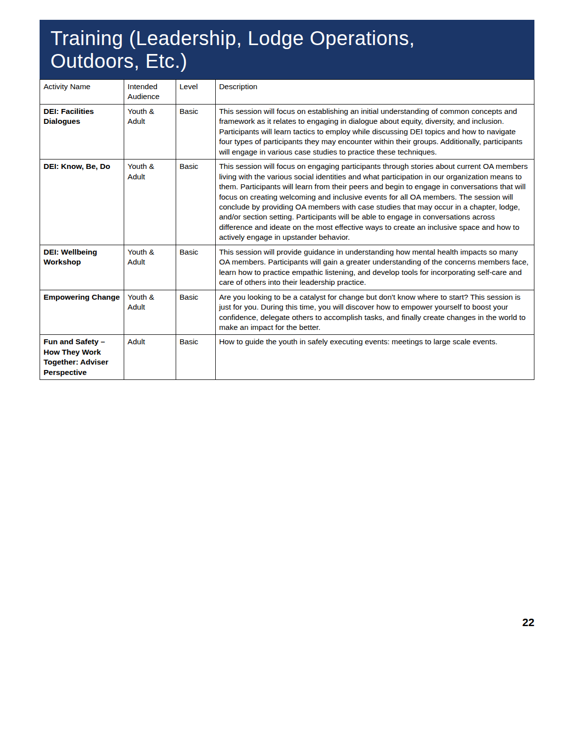Training (Leadership, Lodge Operations,
Outdoors, Etc.)
| Activity Name | Intended Audience | Level | Description |
| --- | --- | --- | --- |
| DEI: Facilities Dialogues | Youth & Adult | Basic | This session will focus on establishing an initial understanding of common concepts and framework as it relates to engaging in dialogue about equity, diversity, and inclusion. Participants will learn tactics to employ while discussing DEI topics and how to navigate four types of participants they may encounter within their groups. Additionally, participants will engage in various case studies to practice these techniques. |
| DEI: Know, Be, Do | Youth & Adult | Basic | This session will focus on engaging participants through stories about current OA members living with the various social identities and what participation in our organization means to them. Participants will learn from their peers and begin to engage in conversations that will focus on creating welcoming and inclusive events for all OA members. The session will conclude by providing OA members with case studies that may occur in a chapter, lodge, and/or section setting. Participants will be able to engage in conversations across difference and ideate on the most effective ways to create an inclusive space and how to actively engage in upstander behavior. |
| DEI: Wellbeing Workshop | Youth & Adult | Basic | This session will provide guidance in understanding how mental health impacts so many OA members. Participants will gain a greater understanding of the concerns members face, learn how to practice empathic listening, and develop tools for incorporating self-care and care of others into their leadership practice. |
| Empowering Change | Youth & Adult | Basic | Are you looking to be a catalyst for change but don't know where to start? This session is just for you. During this time, you will discover how to empower yourself to boost your confidence, delegate others to accomplish tasks, and finally create changes in the world to make an impact for the better. |
| Fun and Safety – How They Work Together: Adviser Perspective | Adult | Basic | How to guide the youth in safely executing events: meetings to large scale events. |
22